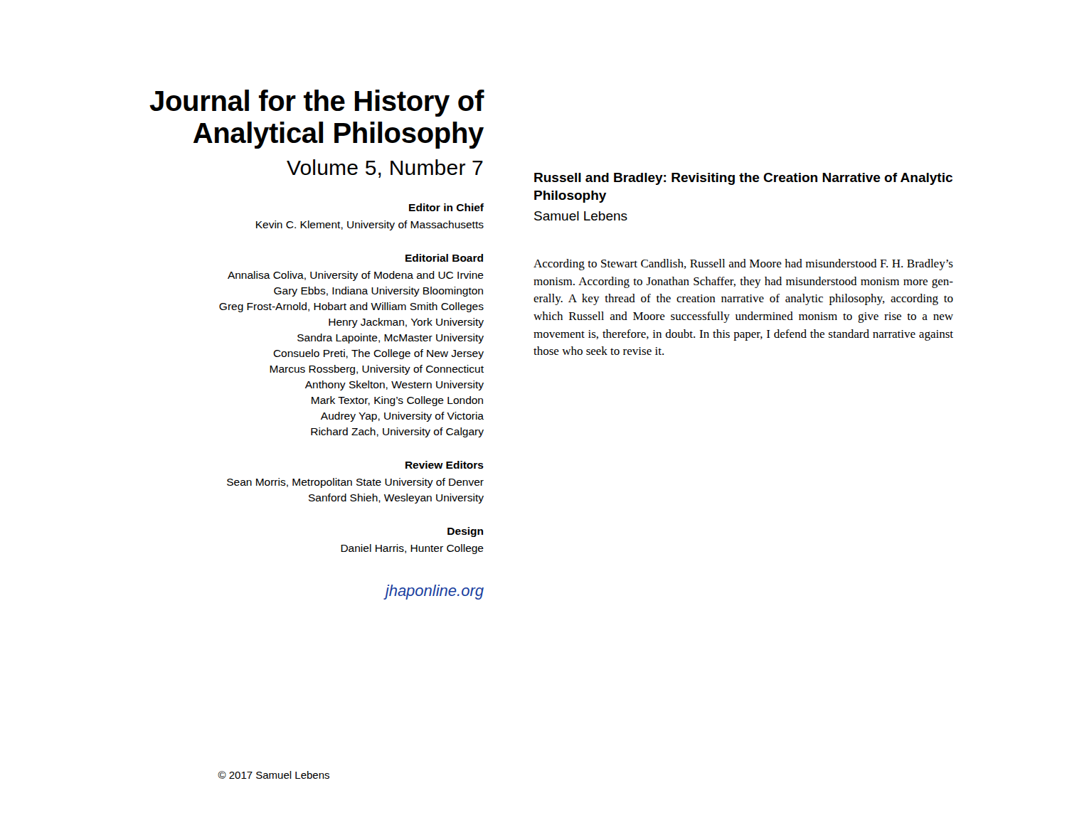Journal for the History of
Analytical Philosophy
Volume 5, Number 7
Editor in Chief
Kevin C. Klement, University of Massachusetts
Editorial Board
Annalisa Coliva, University of Modena and UC Irvine
Gary Ebbs, Indiana University Bloomington
Greg Frost-Arnold, Hobart and William Smith Colleges
Henry Jackman, York University
Sandra Lapointe, McMaster University
Consuelo Preti, The College of New Jersey
Marcus Rossberg, University of Connecticut
Anthony Skelton, Western University
Mark Textor, King’s College London
Audrey Yap, University of Victoria
Richard Zach, University of Calgary
Review Editors
Sean Morris, Metropolitan State University of Denver
Sanford Shieh, Wesleyan University
Design
Daniel Harris, Hunter College
jhaponline.org
Russell and Bradley: Revisiting the Creation Narrative of Analytic Philosophy
Samuel Lebens
According to Stewart Candlish, Russell and Moore had misunderstood F. H. Bradley’s monism. According to Jonathan Schaffer, they had misunderstood monism more generally. A key thread of the creation narrative of analytic philosophy, according to which Russell and Moore successfully undermined monism to give rise to a new movement is, therefore, in doubt. In this paper, I defend the standard narrative against those who seek to revise it.
© 2017 Samuel Lebens